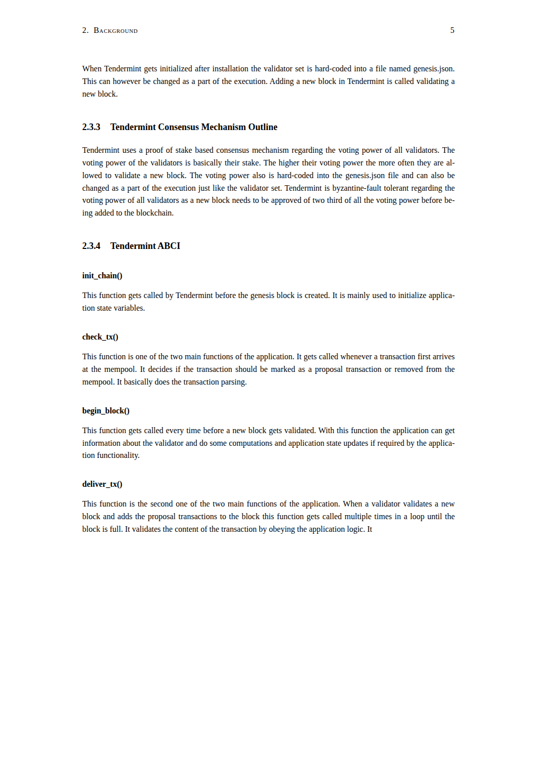2. Background 5
When Tendermint gets initialized after installation the validator set is hard-coded into a file named genesis.json. This can however be changed as a part of the execution. Adding a new block in Tendermint is called validating a new block.
2.3.3 Tendermint Consensus Mechanism Outline
Tendermint uses a proof of stake based consensus mechanism regarding the voting power of all validators. The voting power of the validators is basically their stake. The higher their voting power the more often they are allowed to validate a new block. The voting power also is hard-coded into the genesis.json file and can also be changed as a part of the execution just like the validator set. Tendermint is byzantine-fault tolerant regarding the voting power of all validators as a new block needs to be approved of two third of all the voting power before being added to the blockchain.
2.3.4 Tendermint ABCI
init_chain()
This function gets called by Tendermint before the genesis block is created. It is mainly used to initialize application state variables.
check_tx()
This function is one of the two main functions of the application. It gets called whenever a transaction first arrives at the mempool. It decides if the transaction should be marked as a proposal transaction or removed from the mempool. It basically does the transaction parsing.
begin_block()
This function gets called every time before a new block gets validated. With this function the application can get information about the validator and do some computations and application state updates if required by the application functionality.
deliver_tx()
This function is the second one of the two main functions of the application. When a validator validates a new block and adds the proposal transactions to the block this function gets called multiple times in a loop until the block is full. It validates the content of the transaction by obeying the application logic. It